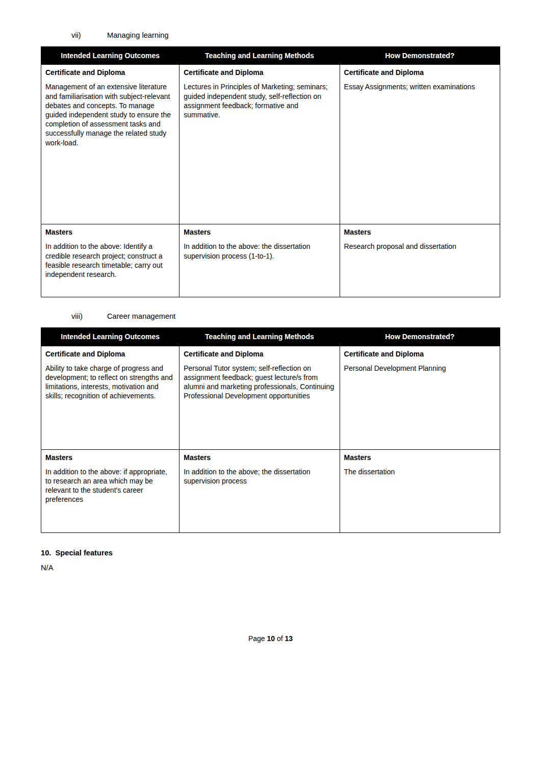vii) Managing learning
| Intended Learning Outcomes | Teaching and Learning Methods | How Demonstrated? |
| --- | --- | --- |
| Certificate and Diploma Management of an extensive literature and familiarisation with subject-relevant debates and concepts. To manage guided independent study to ensure the completion of assessment tasks and successfully manage the related study work-load. | Certificate and Diploma Lectures in Principles of Marketing; seminars; guided independent study, self-reflection on assignment feedback; formative and summative. | Certificate and Diploma Essay Assignments; written examinations |
| Masters In addition to the above: Identify a credible research project; construct a feasible research timetable; carry out independent research. | Masters In addition to the above: the dissertation supervision process (1-to-1). | Masters Research proposal and dissertation |
viii) Career management
| Intended Learning Outcomes | Teaching and Learning Methods | How Demonstrated? |
| --- | --- | --- |
| Certificate and Diploma Ability to take charge of progress and development; to reflect on strengths and limitations, interests, motivation and skills; recognition of achievements. | Certificate and Diploma Personal Tutor system; self-reflection on assignment feedback; guest lecture/s from alumni and marketing professionals, Continuing Professional Development opportunities | Certificate and Diploma Personal Development Planning |
| Masters In addition to the above: if appropriate, to research an area which may be relevant to the student's career preferences | Masters In addition to the above; the dissertation supervision process | Masters The dissertation |
10. Special features
N/A
Page 10 of 13